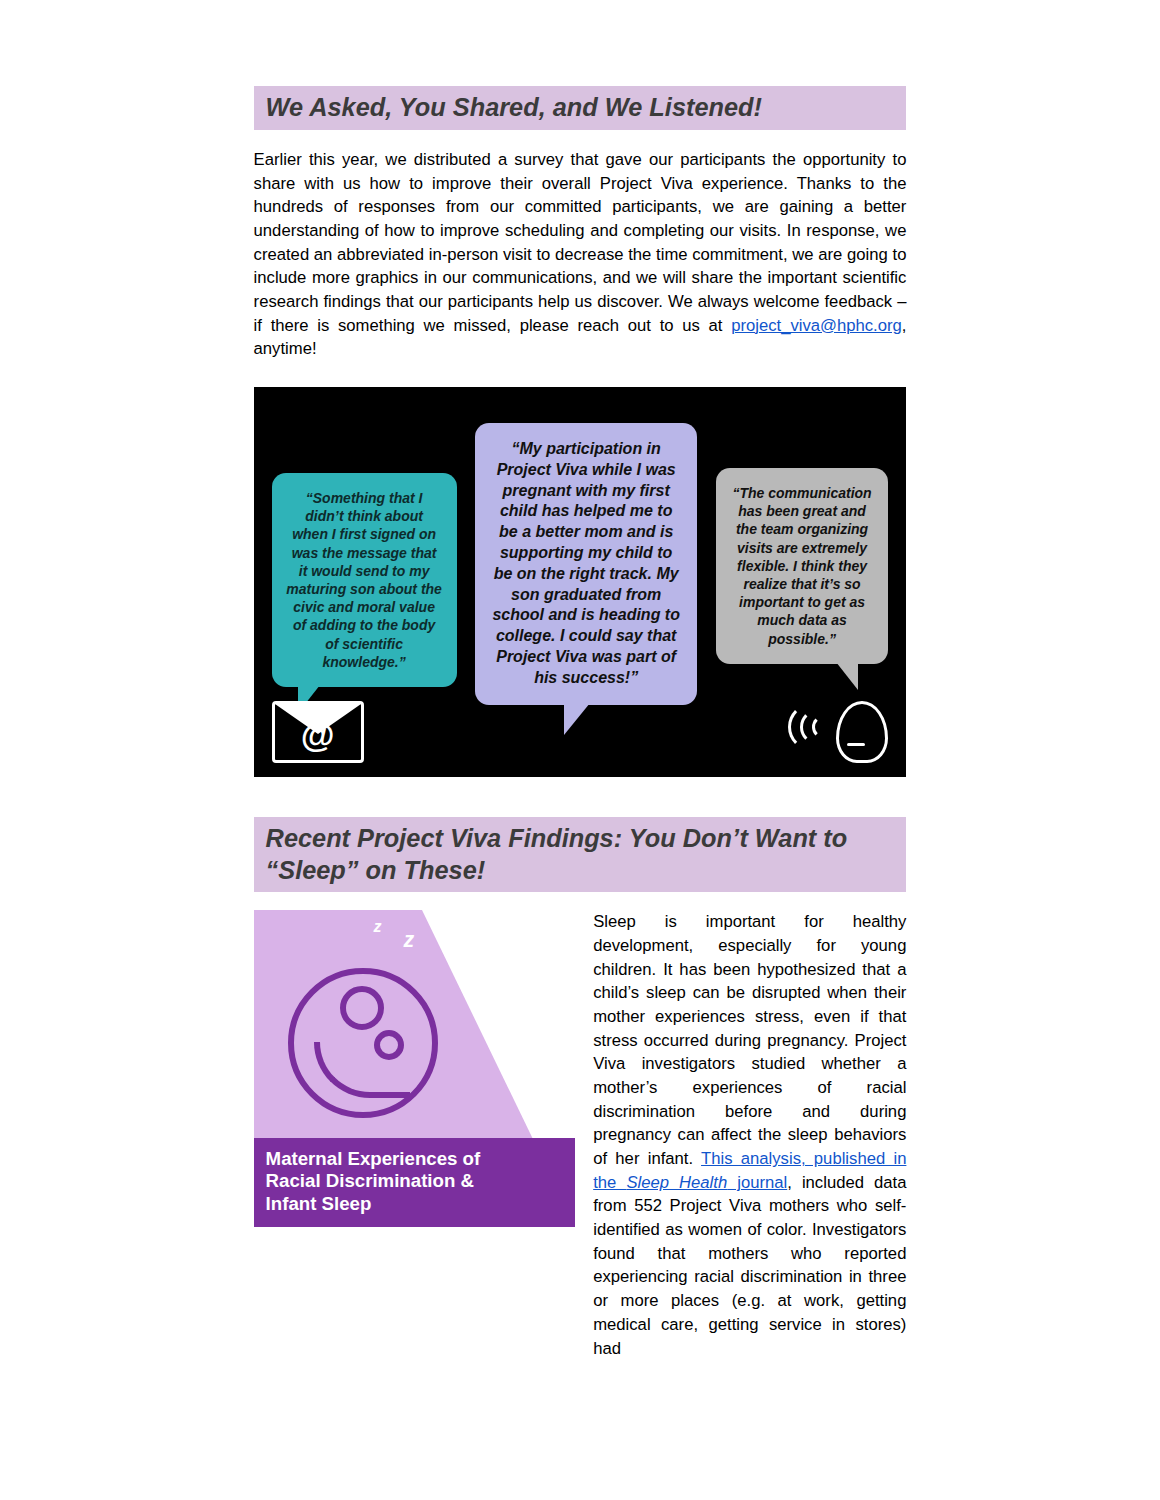We Asked, You Shared, and We Listened!
Earlier this year, we distributed a survey that gave our participants the opportunity to share with us how to improve their overall Project Viva experience. Thanks to the hundreds of responses from our committed participants, we are gaining a better understanding of how to improve scheduling and completing our visits. In response, we created an abbreviated in-person visit to decrease the time commitment, we are going to include more graphics in our communications, and we will share the important scientific research findings that our participants help us discover. We always welcome feedback – if there is something we missed, please reach out to us at project_viva@hphc.org, anytime!
“Something that I didn’t think about when I first signed on was the message that it would send to my maturing son about the civic and moral value of adding to the body of scientific knowledge.”
“My participation in Project Viva while I was pregnant with my first child has helped me to be a better mom and is supporting my child to be on the right track. My son graduated from school and is heading to college. I could say that Project Viva was part of his success!”
“The communication has been great and the team organizing visits are extremely flexible. I think they realize that it’s so important to get as much data as possible.”
Recent Project Viva Findings: You Don’t Want to “Sleep” on These!
z z z Z z z
Maternal Experiences of
Racial Discrimination &
Infant Sleep
Sleep is important for healthy development, especially for young children. It has been hypothesized that a child’s sleep can be disrupted when their mother experiences stress, even if that stress occurred during pregnancy. Project Viva investigators studied whether a mother’s experiences of racial discrimination before and during pregnancy can affect the sleep behaviors of her infant. This analysis, published in the Sleep Health journal, included data from 552 Project Viva mothers who self-identified as women of color. Investigators found that mothers who reported experiencing racial discrimination in three or more places (e.g. at work, getting medical care, getting service in stores) had